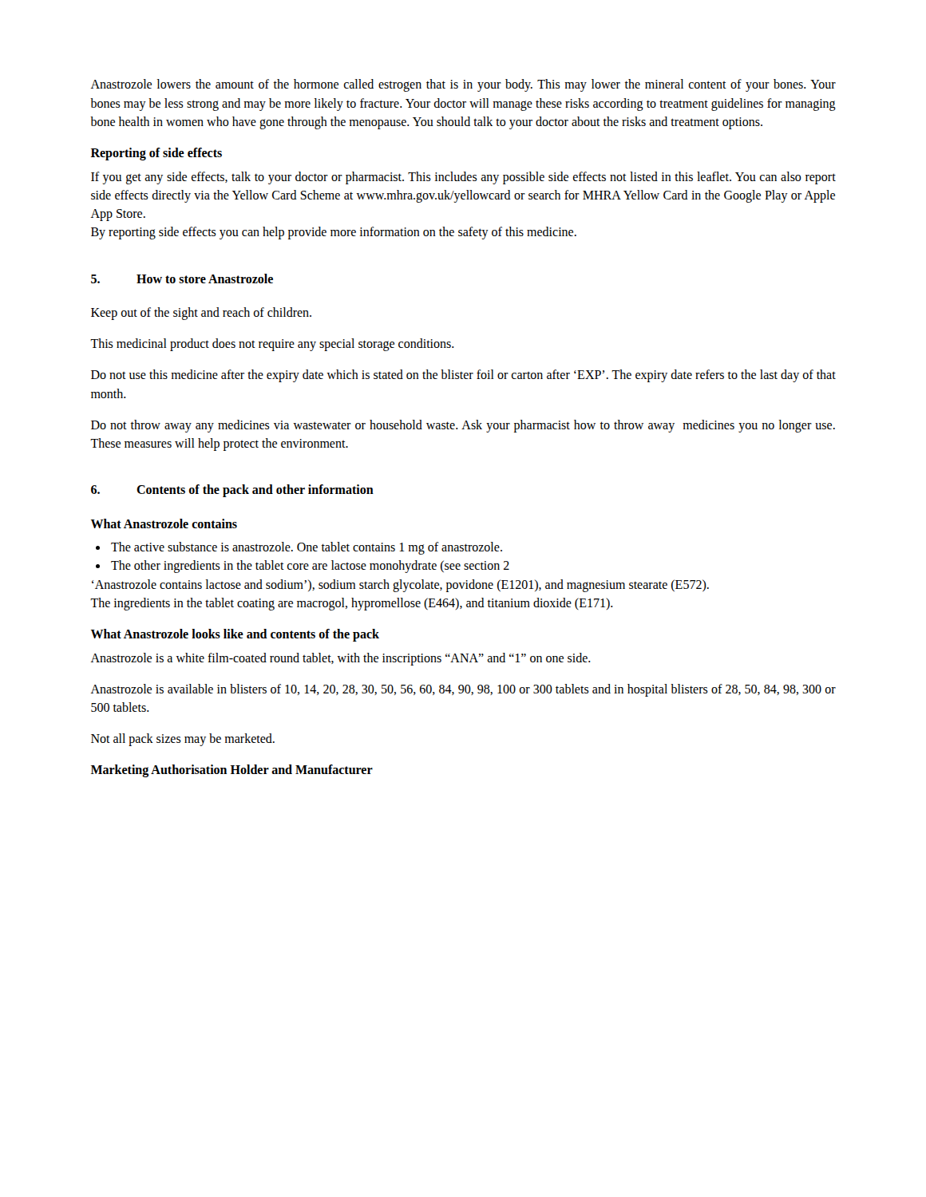Anastrozole lowers the amount of the hormone called estrogen that is in your body. This may lower the mineral content of your bones. Your bones may be less strong and may be more likely to fracture. Your doctor will manage these risks according to treatment guidelines for managing bone health in women who have gone through the menopause. You should talk to your doctor about the risks and treatment options.
Reporting of side effects
If you get any side effects, talk to your doctor or pharmacist. This includes any possible side effects not listed in this leaflet. You can also report side effects directly via the Yellow Card Scheme at www.mhra.gov.uk/yellowcard or search for MHRA Yellow Card in the Google Play or Apple App Store.
By reporting side effects you can help provide more information on the safety of this medicine.
5. How to store Anastrozole
Keep out of the sight and reach of children.
This medicinal product does not require any special storage conditions.
Do not use this medicine after the expiry date which is stated on the blister foil or carton after ‘EXP’. The expiry date refers to the last day of that month.
Do not throw away any medicines via wastewater or household waste. Ask your pharmacist how to throw away medicines you no longer use. These measures will help protect the environment.
6. Contents of the pack and other information
What Anastrozole contains
The active substance is anastrozole. One tablet contains 1 mg of anastrozole.
The other ingredients in the tablet core are lactose monohydrate (see section 2
‘Anastrozole contains lactose and sodium’), sodium starch glycolate, povidone (E1201), and magnesium stearate (E572).
The ingredients in the tablet coating are macrogol, hypromellose (E464), and titanium dioxide (E171).
What Anastrozole looks like and contents of the pack
Anastrozole is a white film-coated round tablet, with the inscriptions “ANA” and “1” on one side.
Anastrozole is available in blisters of 10, 14, 20, 28, 30, 50, 56, 60, 84, 90, 98, 100 or 300 tablets and in hospital blisters of 28, 50, 84, 98, 300 or 500 tablets.
Not all pack sizes may be marketed.
Marketing Authorisation Holder and Manufacturer